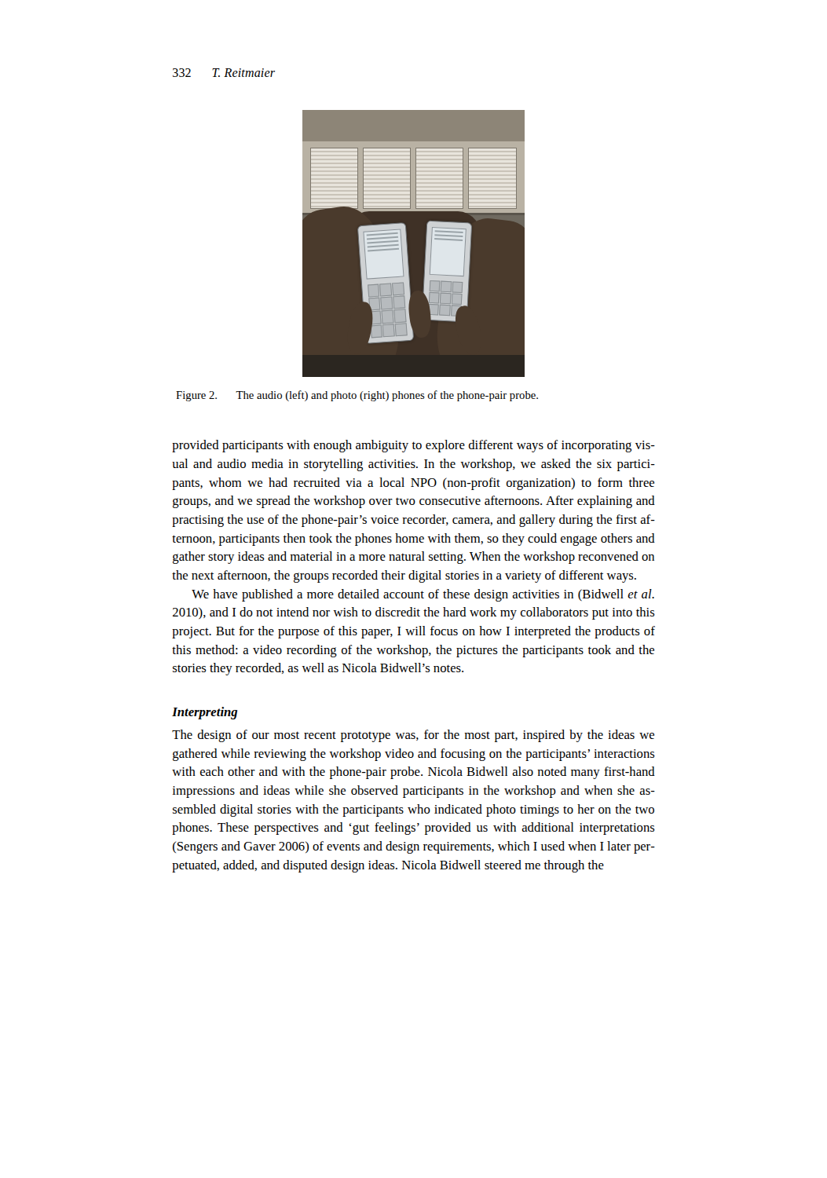332 T. Reitmaier
Figure 2. The audio (left) and photo (right) phones of the phone-pair probe.
provided participants with enough ambiguity to explore different ways of incorporating visual and audio media in storytelling activities. In the workshop, we asked the six participants, whom we had recruited via a local NPO (non-profit organization) to form three groups, and we spread the workshop over two consecutive afternoons. After explaining and practising the use of the phone-pair’s voice recorder, camera, and gallery during the first afternoon, participants then took the phones home with them, so they could engage others and gather story ideas and material in a more natural setting. When the workshop reconvened on the next afternoon, the groups recorded their digital stories in a variety of different ways.
We have published a more detailed account of these design activities in (Bidwell et al. 2010), and I do not intend nor wish to discredit the hard work my collaborators put into this project. But for the purpose of this paper, I will focus on how I interpreted the products of this method: a video recording of the workshop, the pictures the participants took and the stories they recorded, as well as Nicola Bidwell’s notes.
Interpreting
The design of our most recent prototype was, for the most part, inspired by the ideas we gathered while reviewing the workshop video and focusing on the participants’ interactions with each other and with the phone-pair probe. Nicola Bidwell also noted many first-hand impressions and ideas while she observed participants in the workshop and when she assembled digital stories with the participants who indicated photo timings to her on the two phones. These perspectives and ‘gut feelings’ provided us with additional interpretations (Sengers and Gaver 2006) of events and design requirements, which I used when I later perpetuated, added, and disputed design ideas. Nicola Bidwell steered me through the